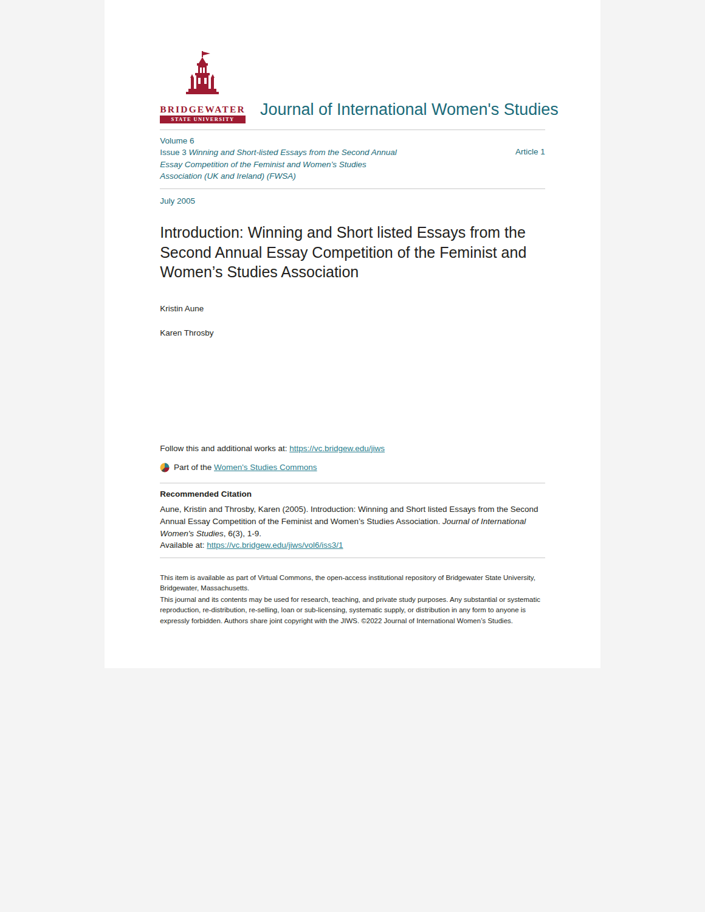BRIDGEWATER
STATE UNIVERSITY
Journal of International Women's Studies
Volume 6 Issue 3 Winning and Short-listed Essays from the Second Annual Essay Competition of the Feminist and Women’s Studies Association (UK and Ireland) (FWSA)
Article 1
July 2005
Introduction: Winning and Short listed Essays from the Second Annual Essay Competition of the Feminist and Women’s Studies Association
Kristin Aune
Karen Throsby
Follow this and additional works at: https://vc.bridgew.edu/jiws
Part of the Women's Studies Commons
Recommended Citation
Aune, Kristin and Throsby, Karen (2005). Introduction: Winning and Short listed Essays from the Second Annual Essay Competition of the Feminist and Women’s Studies Association. Journal of International Women's Studies, 6(3), 1-9.
Available at: https://vc.bridgew.edu/jiws/vol6/iss3/1
This item is available as part of Virtual Commons, the open-access institutional repository of Bridgewater State University, Bridgewater, Massachusetts.
This journal and its contents may be used for research, teaching, and private study purposes. Any substantial or systematic reproduction, re-distribution, re-selling, loan or sub-licensing, systematic supply, or distribution in any form to anyone is expressly forbidden. Authors share joint copyright with the JIWS. ©2022 Journal of International Women’s Studies.